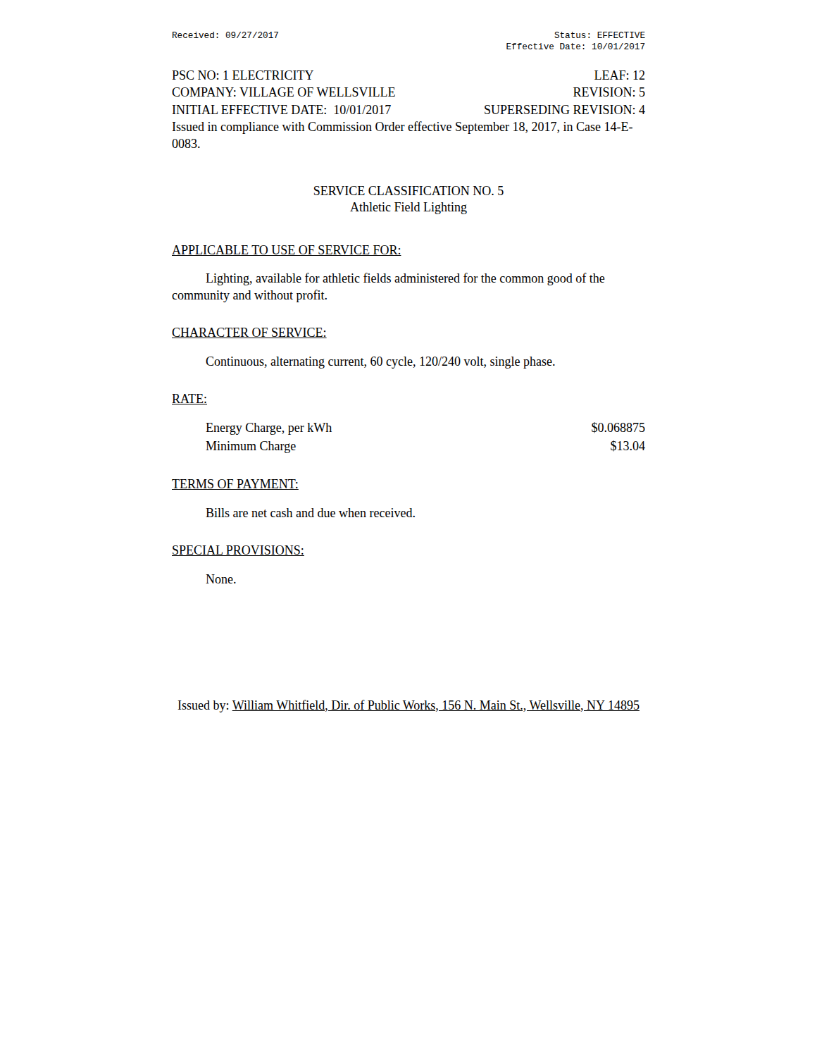Received: 09/27/2017
Status: EFFECTIVE
Effective Date: 10/01/2017
PSC NO: 1 ELECTRICITY
LEAF: 12
COMPANY: VILLAGE OF WELLSVILLE
REVISION: 5
INITIAL EFFECTIVE DATE: 10/01/2017
SUPERSEDING REVISION: 4
Issued in compliance with Commission Order effective September 18, 2017, in Case 14-E-0083.
SERVICE CLASSIFICATION NO. 5
Athletic Field Lighting
APPLICABLE TO USE OF SERVICE FOR:
Lighting, available for athletic fields administered for the common good of the community and without profit.
CHARACTER OF SERVICE:
Continuous, alternating current, 60 cycle, 120/240 volt, single phase.
RATE:
| Energy Charge, per kWh | $0.068875 |
| Minimum Charge | $13.04 |
TERMS OF PAYMENT:
Bills are net cash and due when received.
SPECIAL PROVISIONS:
None.
Issued by: William Whitfield, Dir. of Public Works, 156 N. Main St., Wellsville, NY 14895